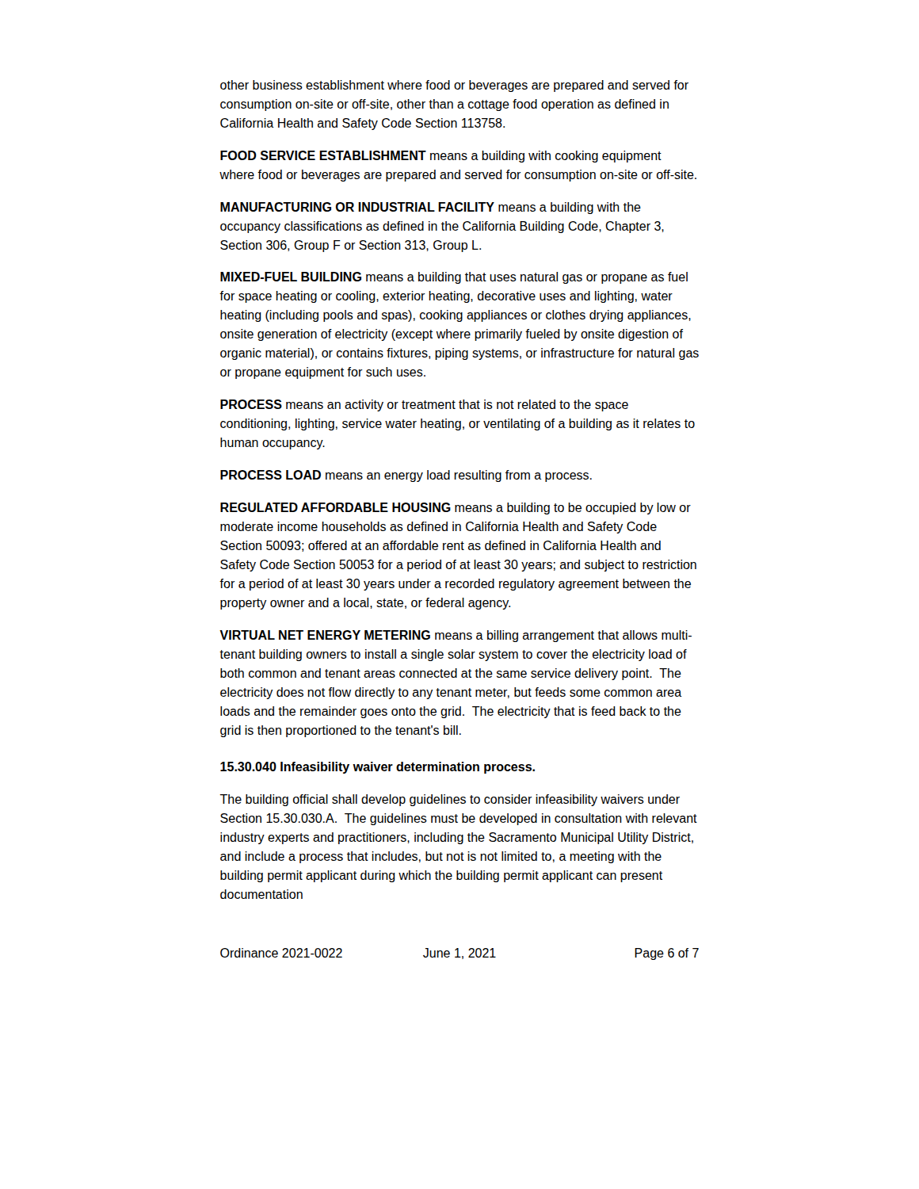other business establishment where food or beverages are prepared and served for consumption on-site or off-site, other than a cottage food operation as defined in California Health and Safety Code Section 113758.
FOOD SERVICE ESTABLISHMENT means a building with cooking equipment where food or beverages are prepared and served for consumption on-site or off-site.
MANUFACTURING OR INDUSTRIAL FACILITY means a building with the occupancy classifications as defined in the California Building Code, Chapter 3, Section 306, Group F or Section 313, Group L.
MIXED-FUEL BUILDING means a building that uses natural gas or propane as fuel for space heating or cooling, exterior heating, decorative uses and lighting, water heating (including pools and spas), cooking appliances or clothes drying appliances, onsite generation of electricity (except where primarily fueled by onsite digestion of organic material), or contains fixtures, piping systems, or infrastructure for natural gas or propane equipment for such uses.
PROCESS means an activity or treatment that is not related to the space conditioning, lighting, service water heating, or ventilating of a building as it relates to human occupancy.
PROCESS LOAD means an energy load resulting from a process.
REGULATED AFFORDABLE HOUSING means a building to be occupied by low or moderate income households as defined in California Health and Safety Code Section 50093; offered at an affordable rent as defined in California Health and Safety Code Section 50053 for a period of at least 30 years; and subject to restriction for a period of at least 30 years under a recorded regulatory agreement between the property owner and a local, state, or federal agency.
VIRTUAL NET ENERGY METERING means a billing arrangement that allows multi-tenant building owners to install a single solar system to cover the electricity load of both common and tenant areas connected at the same service delivery point. The electricity does not flow directly to any tenant meter, but feeds some common area loads and the remainder goes onto the grid. The electricity that is feed back to the grid is then proportioned to the tenant's bill.
15.30.040 Infeasibility waiver determination process.
The building official shall develop guidelines to consider infeasibility waivers under Section 15.30.030.A. The guidelines must be developed in consultation with relevant industry experts and practitioners, including the Sacramento Municipal Utility District, and include a process that includes, but not is not limited to, a meeting with the building permit applicant during which the building permit applicant can present documentation
Ordinance 2021-0022
June 1, 2021
Page 6 of 7